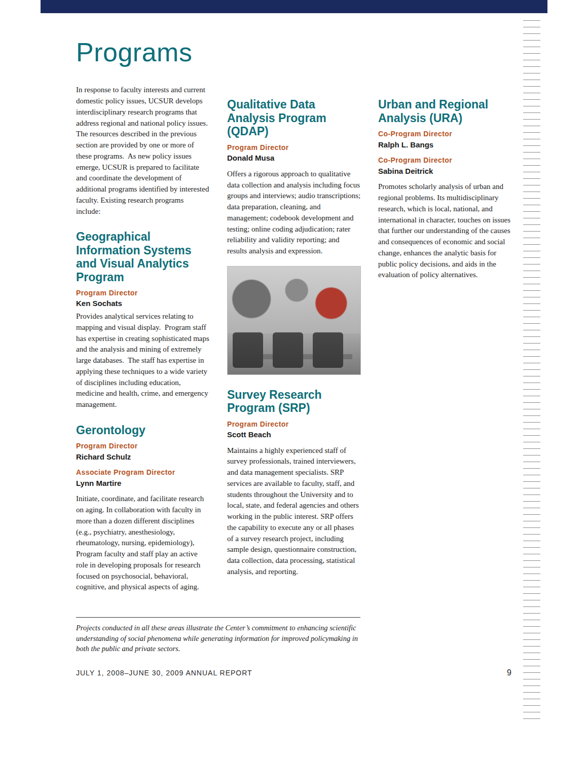Programs
In response to faculty interests and current domestic policy issues, UCSUR develops interdisciplinary research programs that address regional and national policy issues. The resources described in the previous section are provided by one or more of these programs. As new policy issues emerge, UCSUR is prepared to facilitate and coordinate the development of additional programs identified by interested faculty. Existing research programs include:
Geographical Information Systems and Visual Analytics Program
Program Director
Ken Sochats
Provides analytical services relating to mapping and visual display. Program staff has expertise in creating sophisticated maps and the analysis and mining of extremely large databases. The staff has expertise in applying these techniques to a wide variety of disciplines including education, medicine and health, crime, and emergency management.
Gerontology
Program Director
Richard Schulz
Associate Program Director
Lynn Martire
Initiate, coordinate, and facilitate research on aging. In collaboration with faculty in more than a dozen different disciplines (e.g., psychiatry, anesthesiology, rheumatology, nursing, epidemiology), Program faculty and staff play an active role in developing proposals for research focused on psychosocial, behavioral, cognitive, and physical aspects of aging.
Qualitative Data Analysis Program (QDAP)
Program Director
Donald Musa
Offers a rigorous approach to qualitative data collection and analysis including focus groups and interviews; audio transcriptions; data preparation, cleaning, and management; codebook development and testing; online coding adjudication; rater reliability and validity reporting; and results analysis and expression.
Survey Research Program (SRP)
Program Director
Scott Beach
Maintains a highly experienced staff of survey professionals, trained interviewers, and data management specialists. SRP services are available to faculty, staff, and students throughout the University and to local, state, and federal agencies and others working in the public interest. SRP offers the capability to execute any or all phases of a survey research project, including sample design, questionnaire construction, data collection, data processing, statistical analysis, and reporting.
Urban and Regional Analysis (URA)
Co-Program Director
Ralph L. Bangs
Co-Program Director
Sabina Deitrick
Promotes scholarly analysis of urban and regional problems. Its multidisciplinary research, which is local, national, and international in character, touches on issues that further our understanding of the causes and consequences of economic and social change, enhances the analytic basis for public policy decisions, and aids in the evaluation of policy alternatives.
Projects conducted in all these areas illustrate the Center’s commitment to enhancing scientific understanding of social phenomena while generating information for improved policymaking in both the public and private sectors.
JULY 1, 2008–JUNE 30, 2009 ANNUAL REPORT
9